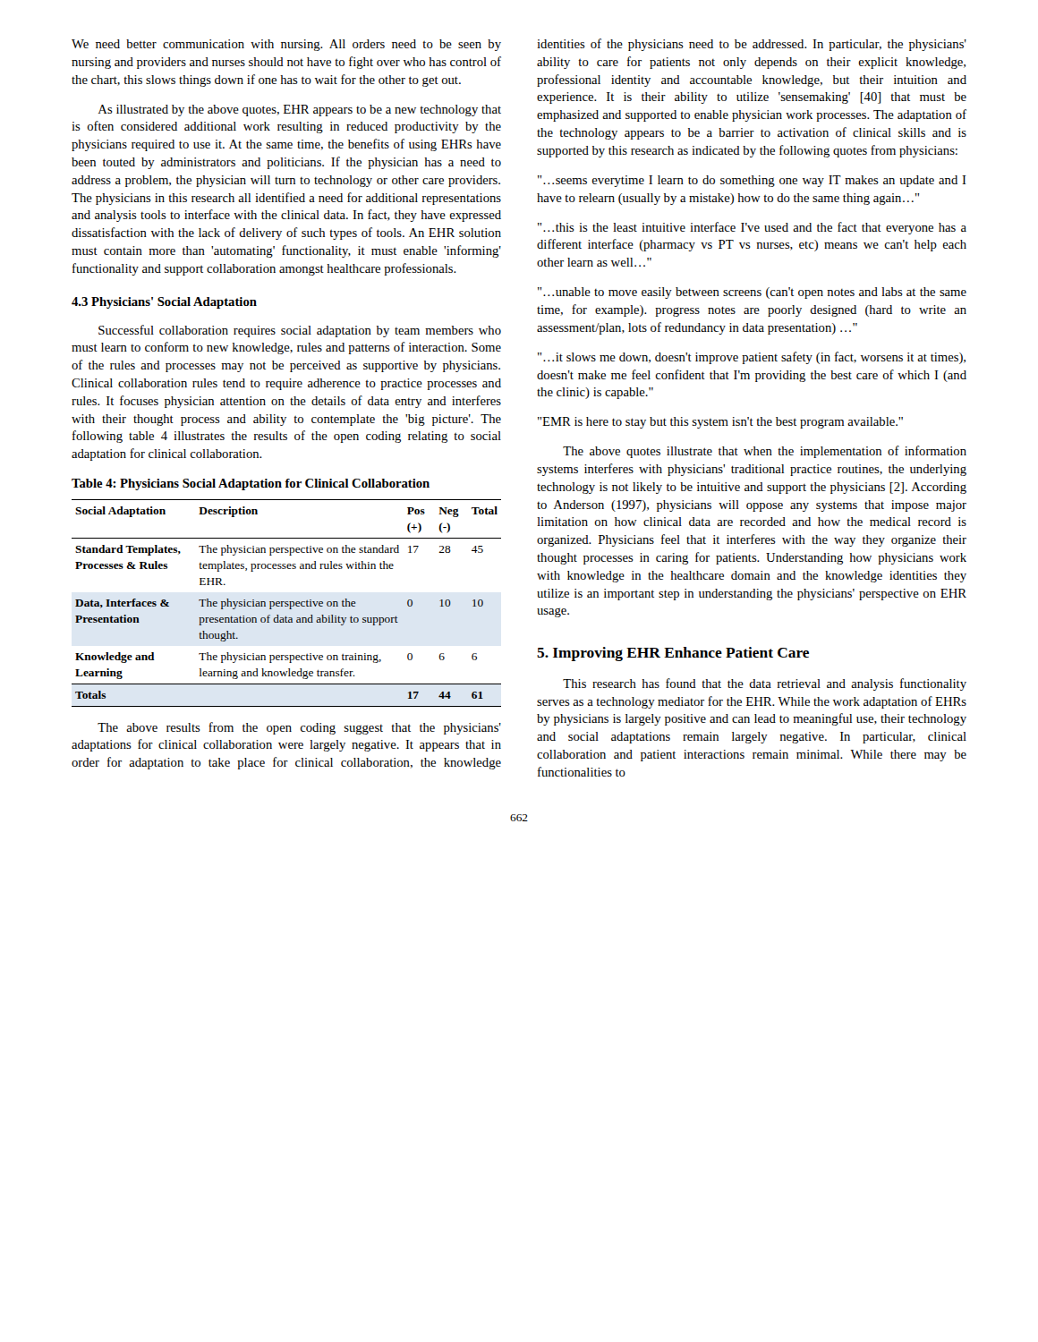We need better communication with nursing. All orders need to be seen by nursing and providers and nurses should not have to fight over who has control of the chart, this slows things down if one has to wait for the other to get out.
As illustrated by the above quotes, EHR appears to be a new technology that is often considered additional work resulting in reduced productivity by the physicians required to use it. At the same time, the benefits of using EHRs have been touted by administrators and politicians. If the physician has a need to address a problem, the physician will turn to technology or other care providers. The physicians in this research all identified a need for additional representations and analysis tools to interface with the clinical data. In fact, they have expressed dissatisfaction with the lack of delivery of such types of tools. An EHR solution must contain more than 'automating' functionality, it must enable 'informing' functionality and support collaboration amongst healthcare professionals.
4.3 Physicians' Social Adaptation
Successful collaboration requires social adaptation by team members who must learn to conform to new knowledge, rules and patterns of interaction. Some of the rules and processes may not be perceived as supportive by physicians. Clinical collaboration rules tend to require adherence to practice processes and rules. It focuses physician attention on the details of data entry and interferes with their thought process and ability to contemplate the 'big picture'. The following table 4 illustrates the results of the open coding relating to social adaptation for clinical collaboration.
Table 4: Physicians Social Adaptation for Clinical Collaboration
| Social Adaptation | Description | Pos (+) | Neg (-) | Total |
| --- | --- | --- | --- | --- |
| Standard Templates, Processes & Rules | The physician perspective on the standard templates, processes and rules within the EHR. | 17 | 28 | 45 |
| Data, Interfaces & Presentation | The physician perspective on the presentation of data and ability to support thought. | 0 | 10 | 10 |
| Knowledge and Learning | The physician perspective on training, learning and knowledge transfer. | 0 | 6 | 6 |
| Totals | | 17 | 44 | 61 |
The above results from the open coding suggest that the physicians' adaptations for clinical collaboration were largely negative. It appears that in order for adaptation to take place for clinical collaboration, the knowledge identities of the physicians need to be addressed. In particular, the physicians' ability to care for patients not only depends on their explicit knowledge, professional identity and accountable knowledge, but their intuition and experience. It is their ability to utilize 'sensemaking' [40] that must be emphasized and supported to enable physician work processes. The adaptation of the technology appears to be a barrier to activation of clinical skills and is supported by this research as indicated by the following quotes from physicians:
"…seems everytime I learn to do something one way IT makes an update and I have to relearn (usually by a mistake) how to do the same thing again…"
"…this is the least intuitive interface I've used and the fact that everyone has a different interface (pharmacy vs PT vs nurses, etc) means we can't help each other learn as well…"
"…unable to move easily between screens (can't open notes and labs at the same time, for example). progress notes are poorly designed (hard to write an assessment/plan, lots of redundancy in data presentation) …"
"…it slows me down, doesn't improve patient safety (in fact, worsens it at times), doesn't make me feel confident that I'm providing the best care of which I (and the clinic) is capable."
"EMR is here to stay but this system isn't the best program available."
The above quotes illustrate that when the implementation of information systems interferes with physicians' traditional practice routines, the underlying technology is not likely to be intuitive and support the physicians [2]. According to Anderson (1997), physicians will oppose any systems that impose major limitation on how clinical data are recorded and how the medical record is organized. Physicians feel that it interferes with the way they organize their thought processes in caring for patients. Understanding how physicians work with knowledge in the healthcare domain and the knowledge identities they utilize is an important step in understanding the physicians' perspective on EHR usage.
5. Improving EHR Enhance Patient Care
This research has found that the data retrieval and analysis functionality serves as a technology mediator for the EHR. While the work adaptation of EHRs by physicians is largely positive and can lead to meaningful use, their technology and social adaptations remain largely negative. In particular, clinical collaboration and patient interactions remain minimal. While there may be functionalities to
662